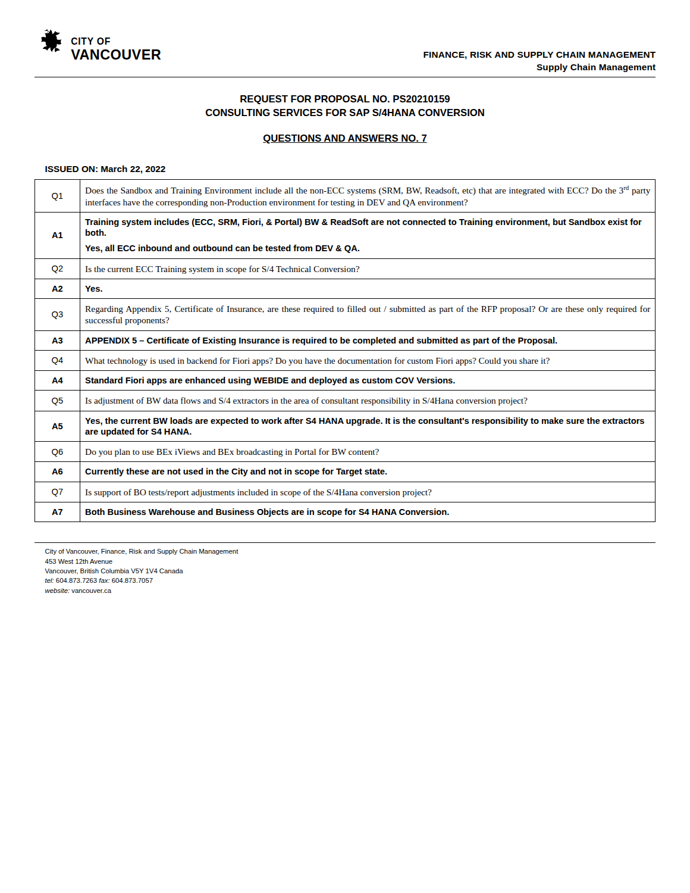CITY OF VANCOUVER
FINANCE, RISK AND SUPPLY CHAIN MANAGEMENT
Supply Chain Management
REQUEST FOR PROPOSAL NO. PS20210159
CONSULTING SERVICES FOR SAP S/4HANA CONVERSION
QUESTIONS AND ANSWERS NO. 7
ISSUED ON: March 22, 2022
| Q1 | Does the Sandbox and Training Environment include all the non-ECC systems (SRM, BW, Readsoft, etc) that are integrated with ECC? Do the 3 rd party interfaces have the corresponding non-Production environment for testing in DEV and QA environment? |
| A1 | Training system includes (ECC, SRM, Fiori, & Portal) BW & ReadSoft are not connected to Training environment, but Sandbox exist for both. Yes, all ECC inbound and outbound can be tested from DEV & QA. |
| Q2 | Is the current ECC Training system in scope for S/4 Technical Conversion? |
| A2 | Yes. |
| Q3 | Regarding Appendix 5, Certificate of Insurance, are these required to filled out / submitted as part of the RFP proposal? Or are these only required for successful proponents? |
| A3 | APPENDIX 5 – Certificate of Existing Insurance is required to be completed and submitted as part of the Proposal. |
| Q4 | What technology is used in backend for Fiori apps? Do you have the documentation for custom Fiori apps? Could you share it? |
| A4 | Standard Fiori apps are enhanced using WEBIDE and deployed as custom COV Versions. |
| Q5 | Is adjustment of BW data flows and S/4 extractors in the area of consultant responsibility in S/4Hana conversion project? |
| A5 | Yes, the current BW loads are expected to work after S4 HANA upgrade. It is the consultant's responsibility to make sure the extractors are updated for S4 HANA. |
| Q6 | Do you plan to use BEx iViews and BEx broadcasting in Portal for BW content? |
| A6 | Currently these are not used in the City and not in scope for Target state. |
| Q7 | Is support of BO tests/report adjustments included in scope of the S/4Hana conversion project? |
| A7 | Both Business Warehouse and Business Objects are in scope for S4 HANA Conversion. |
City of Vancouver, Finance, Risk and Supply Chain Management
453 West 12th Avenue
Vancouver, British Columbia V5Y 1V4 Canada
tel: 604.873.7263 fax: 604.873.7057
website: vancouver.ca